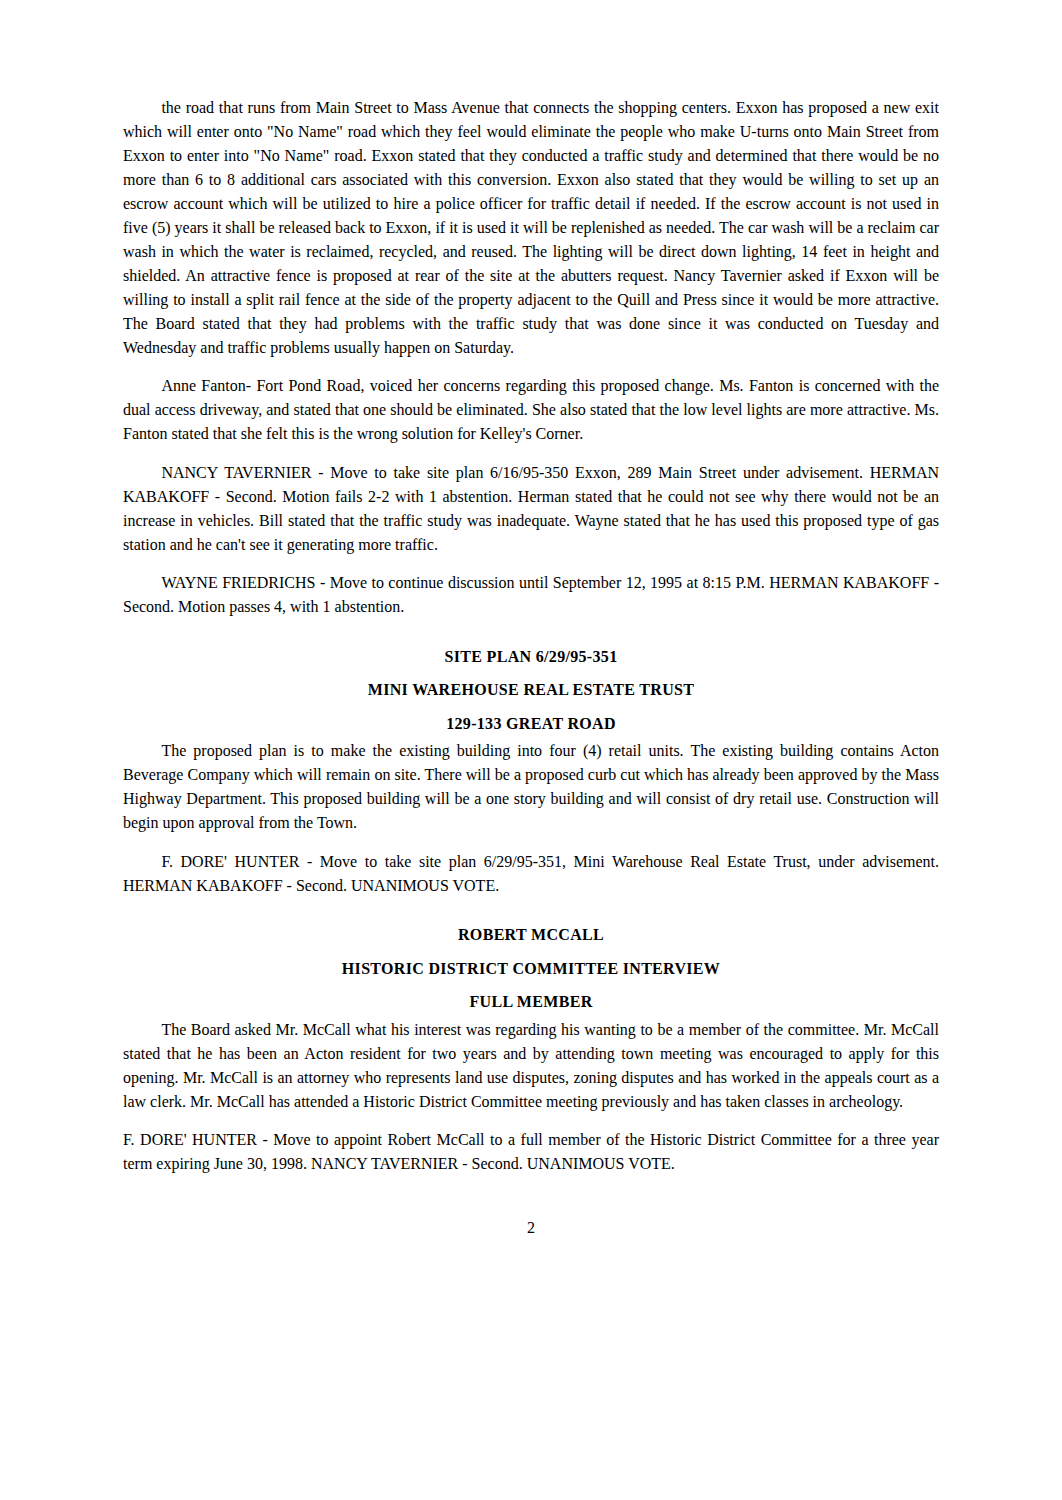the road that runs from Main Street to Mass Avenue that connects the shopping centers. Exxon has proposed a new exit which will enter onto "No Name" road which they feel would eliminate the people who make U-turns onto Main Street from Exxon to enter into "No Name" road. Exxon stated that they conducted a traffic study and determined that there would be no more than 6 to 8 additional cars associated with this conversion. Exxon also stated that they would be willing to set up an escrow account which will be utilized to hire a police officer for traffic detail if needed. If the escrow account is not used in five (5) years it shall be released back to Exxon, if it is used it will be replenished as needed. The car wash will be a reclaim car wash in which the water is reclaimed, recycled, and reused. The lighting will be direct down lighting, 14 feet in height and shielded. An attractive fence is proposed at rear of the site at the abutters request. Nancy Tavernier asked if Exxon will be willing to install a split rail fence at the side of the property adjacent to the Quill and Press since it would be more attractive. The Board stated that they had problems with the traffic study that was done since it was conducted on Tuesday and Wednesday and traffic problems usually happen on Saturday.
Anne Fanton- Fort Pond Road, voiced her concerns regarding this proposed change. Ms. Fanton is concerned with the dual access driveway, and stated that one should be eliminated. She also stated that the low level lights are more attractive. Ms. Fanton stated that she felt this is the wrong solution for Kelley's Corner.
NANCY TAVERNIER - Move to take site plan 6/16/95-350 Exxon, 289 Main Street under advisement. HERMAN KABAKOFF - Second. Motion fails 2-2 with 1 abstention. Herman stated that he could not see why there would not be an increase in vehicles. Bill stated that the traffic study was inadequate. Wayne stated that he has used this proposed type of gas station and he can't see it generating more traffic.
WAYNE FRIEDRICHS - Move to continue discussion until September 12, 1995 at 8:15 P.M. HERMAN KABAKOFF - Second. Motion passes 4, with 1 abstention.
SITE PLAN 6/29/95-351
MINI WAREHOUSE REAL ESTATE TRUST
129-133 GREAT ROAD
The proposed plan is to make the existing building into four (4) retail units. The existing building contains Acton Beverage Company which will remain on site. There will be a proposed curb cut which has already been approved by the Mass Highway Department. This proposed building will be a one story building and will consist of dry retail use. Construction will begin upon approval from the Town.
F. DORE' HUNTER - Move to take site plan 6/29/95-351, Mini Warehouse Real Estate Trust, under advisement. HERMAN KABAKOFF - Second. UNANIMOUS VOTE.
ROBERT MCCALL
HISTORIC DISTRICT COMMITTEE INTERVIEW
FULL MEMBER
The Board asked Mr. McCall what his interest was regarding his wanting to be a member of the committee. Mr. McCall stated that he has been an Acton resident for two years and by attending town meeting was encouraged to apply for this opening. Mr. McCall is an attorney who represents land use disputes, zoning disputes and has worked in the appeals court as a law clerk. Mr. McCall has attended a Historic District Committee meeting previously and has taken classes in archeology.
F. DORE' HUNTER - Move to appoint Robert McCall to a full member of the Historic District Committee for a three year term expiring June 30, 1998. NANCY TAVERNIER - Second. UNANIMOUS VOTE.
2